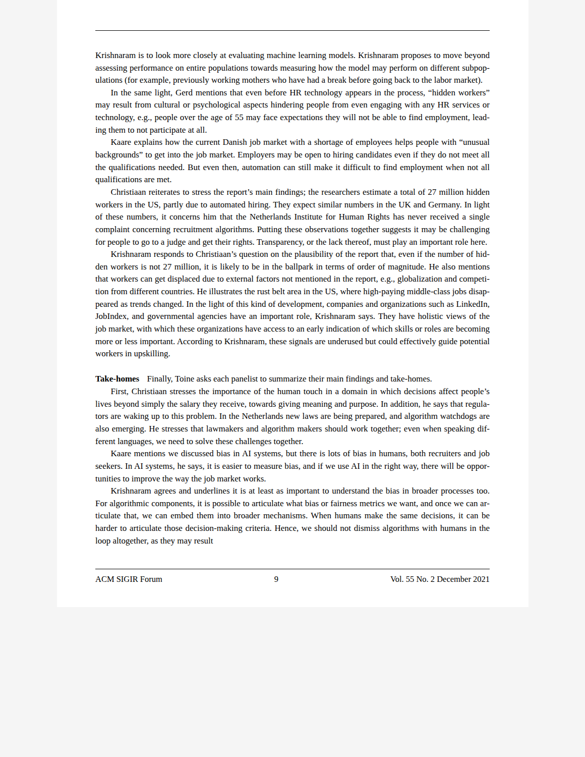Krishnaram is to look more closely at evaluating machine learning models. Krishnaram proposes to move beyond assessing performance on entire populations towards measuring how the model may perform on different subpopulations (for example, previously working mothers who have had a break before going back to the labor market).
In the same light, Gerd mentions that even before HR technology appears in the process, “hidden workers” may result from cultural or psychological aspects hindering people from even engaging with any HR services or technology, e.g., people over the age of 55 may face expectations they will not be able to find employment, leading them to not participate at all.
Kaare explains how the current Danish job market with a shortage of employees helps people with “unusual backgrounds” to get into the job market. Employers may be open to hiring candidates even if they do not meet all the qualifications needed. But even then, automation can still make it difficult to find employment when not all qualifications are met.
Christiaan reiterates to stress the report’s main findings; the researchers estimate a total of 27 million hidden workers in the US, partly due to automated hiring. They expect similar numbers in the UK and Germany. In light of these numbers, it concerns him that the Netherlands Institute for Human Rights has never received a single complaint concerning recruitment algorithms. Putting these observations together suggests it may be challenging for people to go to a judge and get their rights. Transparency, or the lack thereof, must play an important role here.
Krishnaram responds to Christiaan’s question on the plausibility of the report that, even if the number of hidden workers is not 27 million, it is likely to be in the ballpark in terms of order of magnitude. He also mentions that workers can get displaced due to external factors not mentioned in the report, e.g., globalization and competition from different countries. He illustrates the rust belt area in the US, where high-paying middle-class jobs disappeared as trends changed. In the light of this kind of development, companies and organizations such as LinkedIn, JobIndex, and governmental agencies have an important role, Krishnaram says. They have holistic views of the job market, with which these organizations have access to an early indication of which skills or roles are becoming more or less important. According to Krishnaram, these signals are underused but could effectively guide potential workers in upskilling.
Take-homes Finally, Toine asks each panelist to summarize their main findings and take-homes.
First, Christiaan stresses the importance of the human touch in a domain in which decisions affect people’s lives beyond simply the salary they receive, towards giving meaning and purpose. In addition, he says that regulators are waking up to this problem. In the Netherlands new laws are being prepared, and algorithm watchdogs are also emerging. He stresses that lawmakers and algorithm makers should work together; even when speaking different languages, we need to solve these challenges together.
Kaare mentions we discussed bias in AI systems, but there is lots of bias in humans, both recruiters and job seekers. In AI systems, he says, it is easier to measure bias, and if we use AI in the right way, there will be opportunities to improve the way the job market works.
Krishnaram agrees and underlines it is at least as important to understand the bias in broader processes too. For algorithmic components, it is possible to articulate what bias or fairness metrics we want, and once we can articulate that, we can embed them into broader mechanisms. When humans make the same decisions, it can be harder to articulate those decision-making criteria. Hence, we should not dismiss algorithms with humans in the loop altogether, as they may result
ACM SIGIR Forum 9 Vol. 55 No. 2 December 2021